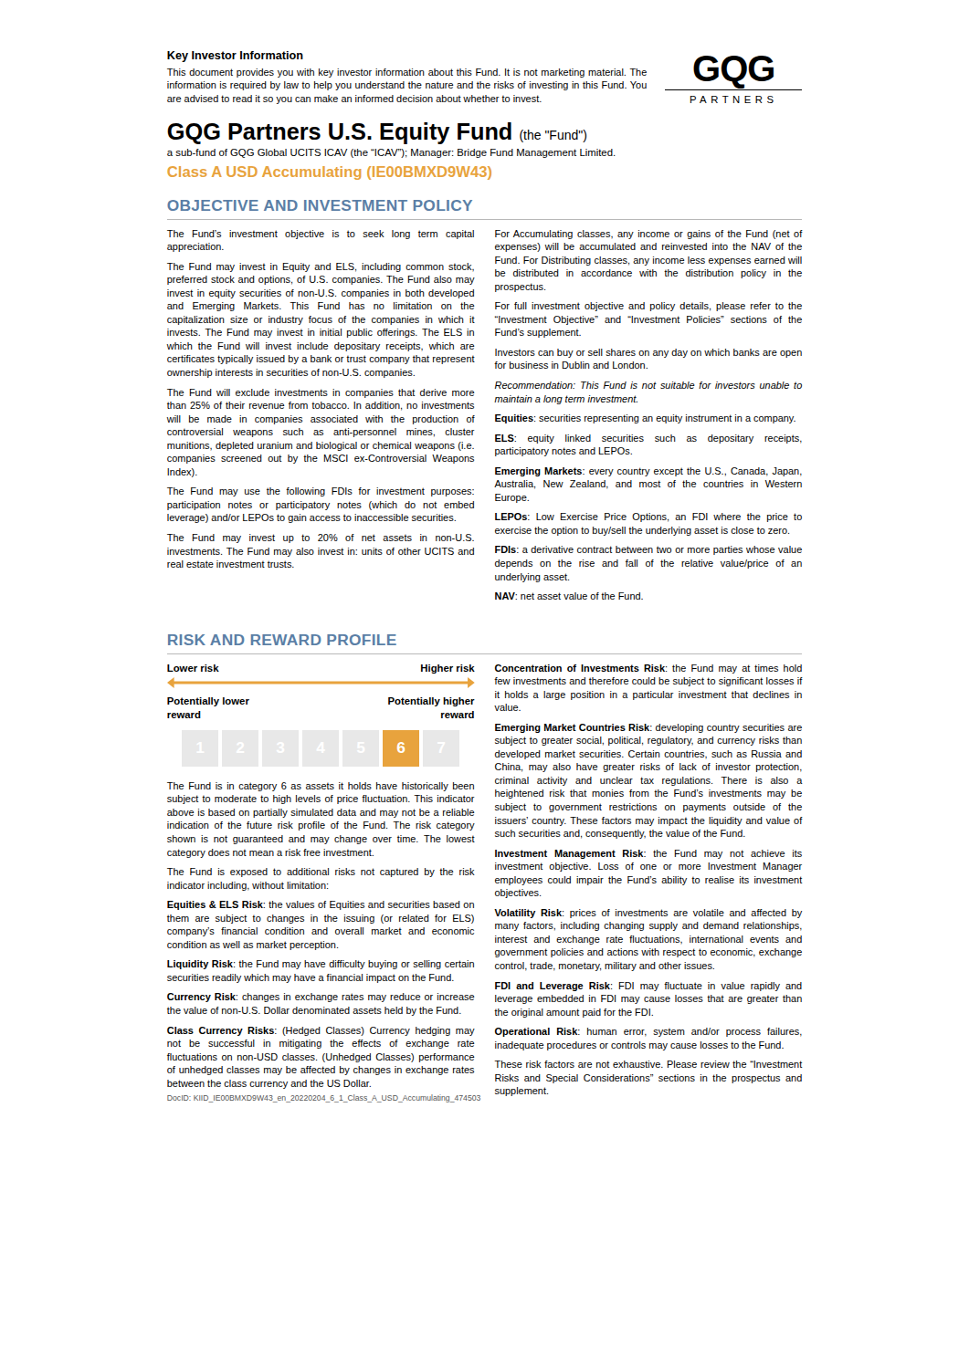Key Investor Information
This document provides you with key investor information about this Fund. It is not marketing material. The information is required by law to help you understand the nature and the risks of investing in this Fund. You are advised to read it so you can make an informed decision about whether to invest.
GQG
PARTNERS
GQG Partners U.S. Equity Fund (the "Fund")
a sub-fund of GQG Global UCITS ICAV (the “ICAV”); Manager: Bridge Fund Management Limited.
Class A USD Accumulating (IE00BMXD9W43)
OBJECTIVE AND INVESTMENT POLICY
The Fund’s investment objective is to seek long term capital appreciation.
The Fund may invest in Equity and ELS, including common stock, preferred stock and options, of U.S. companies. The Fund also may invest in equity securities of non-U.S. companies in both developed and Emerging Markets. This Fund has no limitation on the capitalization size or industry focus of the companies in which it invests. The Fund may invest in initial public offerings. The ELS in which the Fund will invest include depositary receipts, which are certificates typically issued by a bank or trust company that represent ownership interests in securities of non-U.S. companies.
The Fund will exclude investments in companies that derive more than 25% of their revenue from tobacco. In addition, no investments will be made in companies associated with the production of controversial weapons such as anti-personnel mines, cluster munitions, depleted uranium and biological or chemical weapons (i.e. companies screened out by the MSCI ex-Controversial Weapons Index).
The Fund may use the following FDIs for investment purposes: participation notes or participatory notes (which do not embed leverage) and/or LEPOs to gain access to inaccessible securities.
The Fund may invest up to 20% of net assets in non-U.S. investments. The Fund may also invest in: units of other UCITS and real estate investment trusts.
For Accumulating classes, any income or gains of the Fund (net of expenses) will be accumulated and reinvested into the NAV of the Fund. For Distributing classes, any income less expenses earned will be distributed in accordance with the distribution policy in the prospectus.
For full investment objective and policy details, please refer to the “Investment Objective” and “Investment Policies” sections of the Fund’s supplement.
Investors can buy or sell shares on any day on which banks are open for business in Dublin and London.
Recommendation: This Fund is not suitable for investors unable to maintain a long term investment.
Equities: securities representing an equity instrument in a company.
ELS: equity linked securities such as depositary receipts, participatory notes and LEPOs.
Emerging Markets: every country except the U.S., Canada, Japan, Australia, New Zealand, and most of the countries in Western Europe.
LEPOs: Low Exercise Price Options, an FDI where the price to exercise the option to buy/sell the underlying asset is close to zero.
FDIs: a derivative contract between two or more parties whose value depends on the rise and fall of the relative value/price of an underlying asset.
NAV: net asset value of the Fund.
RISK AND REWARD PROFILE
Lower risk Higher risk
Potentially lower
reward
Potentially higher
reward
1
2
3
4
5
6
7
The Fund is in category 6 as assets it holds have historically been subject to moderate to high levels of price fluctuation. This indicator above is based on partially simulated data and may not be a reliable indication of the future risk profile of the Fund. The risk category shown is not guaranteed and may change over time. The lowest category does not mean a risk free investment.
The Fund is exposed to additional risks not captured by the risk indicator including, without limitation:
Equities & ELS Risk: the values of Equities and securities based on them are subject to changes in the issuing (or related for ELS) company’s financial condition and overall market and economic condition as well as market perception.
Liquidity Risk: the Fund may have difficulty buying or selling certain securities readily which may have a financial impact on the Fund.
Currency Risk: changes in exchange rates may reduce or increase the value of non-U.S. Dollar denominated assets held by the Fund.
Class Currency Risks: (Hedged Classes) Currency hedging may not be successful in mitigating the effects of exchange rate fluctuations on non-USD classes. (Unhedged Classes) performance of unhedged classes may be affected by changes in exchange rates between the class currency and the US Dollar.
Concentration of Investments Risk: the Fund may at times hold few investments and therefore could be subject to significant losses if it holds a large position in a particular investment that declines in value.
Emerging Market Countries Risk: developing country securities are subject to greater social, political, regulatory, and currency risks than developed market securities. Certain countries, such as Russia and China, may also have greater risks of lack of investor protection, criminal activity and unclear tax regulations. There is also a heightened risk that monies from the Fund’s investments may be subject to government restrictions on payments outside of the issuers’ country. These factors may impact the liquidity and value of such securities and, consequently, the value of the Fund.
Investment Management Risk: the Fund may not achieve its investment objective. Loss of one or more Investment Manager employees could impair the Fund’s ability to realise its investment objectives.
Volatility Risk: prices of investments are volatile and affected by many factors, including changing supply and demand relationships, interest and exchange rate fluctuations, international events and government policies and actions with respect to economic, exchange control, trade, monetary, military and other issues.
FDI and Leverage Risk: FDI may fluctuate in value rapidly and leverage embedded in FDI may cause losses that are greater than the original amount paid for the FDI.
Operational Risk: human error, system and/or process failures, inadequate procedures or controls may cause losses to the Fund.
These risk factors are not exhaustive. Please review the “Investment Risks and Special Considerations” sections in the prospectus and supplement.
DocID: KIID_IE00BMXD9W43_en_20220204_6_1_Class_A_USD_Accumulating_474503